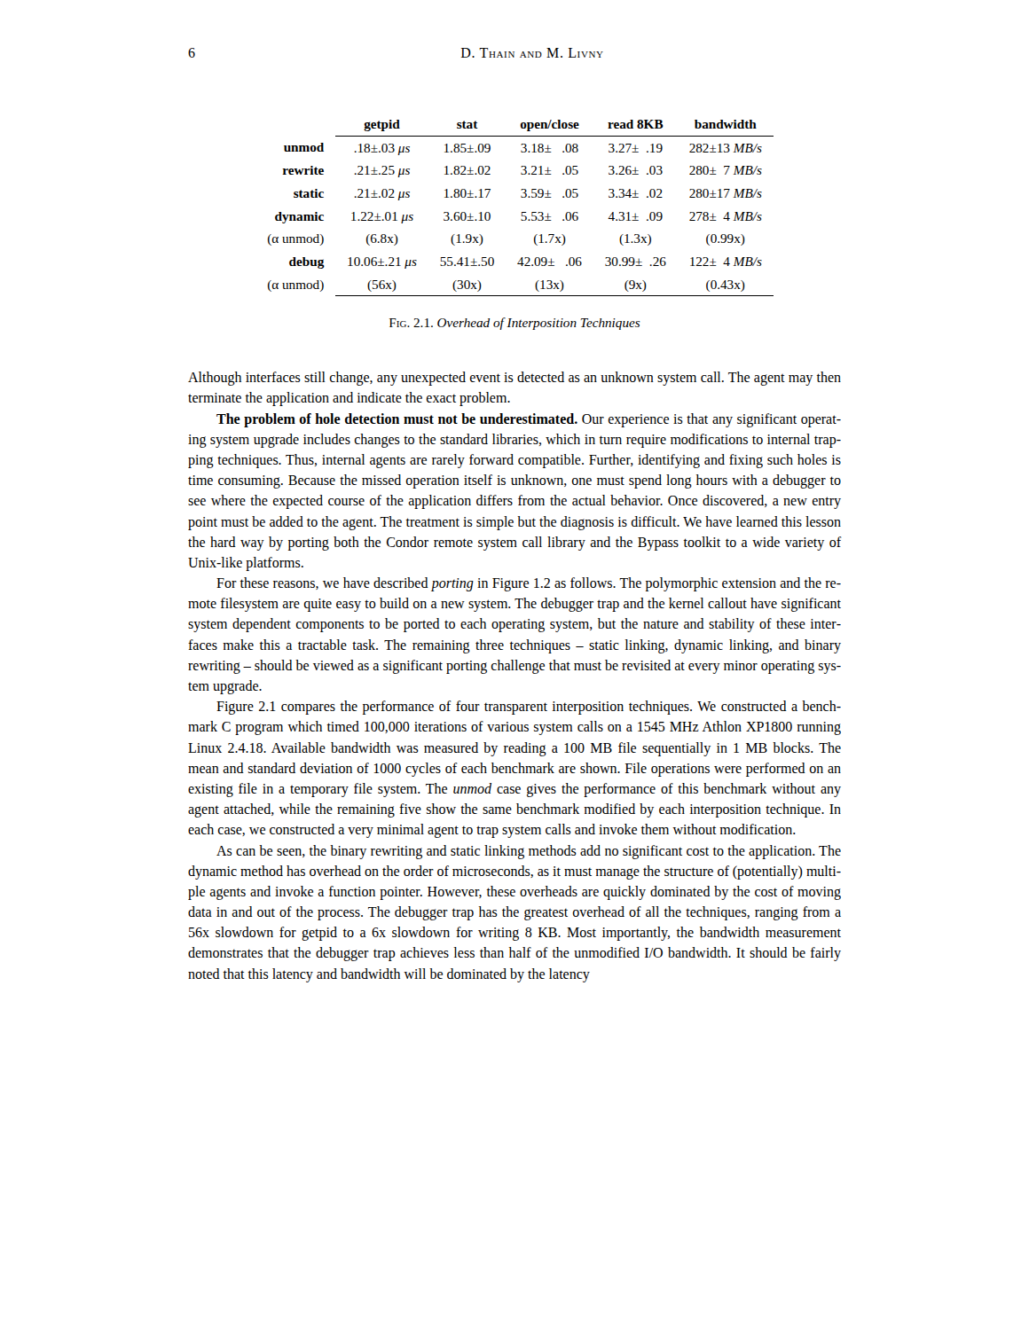6 D. Thain and M. Livny
| | getpid | stat | open/close | read 8KB | bandwidth |
| --- | --- | --- | --- | --- | --- |
| unmod | .18 .03 μs | 1.85 .09 | 3.18 .08 | 3.27 .19 | 282 13 MB/s |
| rewrite | .21 .25 μs | 1.82 .02 | 3.21 .05 | 3.26 .03 | 280 7 MB/s |
| static | .21 .02 μs | 1.80 .17 | 3.59 .05 | 3.34 .02 | 280 17 MB/s |
| dynamic | 1.22 .01 μs | 3.60 .10 | 5.53 .06 | 4.31 .09 | 278 4 MB/s |
| (α unmod) | (6.8x) | (1.9x) | (1.7x) | (1.3x) | (0.99x) |
| debug | 10.06 .21 μs | 55.41 .50 | 42.09 .06 | 30.99 .26 | 122 4 MB/s |
| (α unmod) | (56x) | (30x) | (13x) | (9x) | (0.43x) |
Fig. 2.1. Overhead of Interposition Techniques
Although interfaces still change, any unexpected event is detected as an unknown system call. The agent may then terminate the application and indicate the exact problem.
The problem of hole detection must not be underestimated. Our experience is that any significant operating system upgrade includes changes to the standard libraries, which in turn require modifications to internal trapping techniques. Thus, internal agents are rarely forward compatible. Further, identifying and fixing such holes is time consuming. Because the missed operation itself is unknown, one must spend long hours with a debugger to see where the expected course of the application differs from the actual behavior. Once discovered, a new entry point must be added to the agent. The treatment is simple but the diagnosis is difficult. We have learned this lesson the hard way by porting both the Condor remote system call library and the Bypass toolkit to a wide variety of Unix-like platforms.
For these reasons, we have described porting in Figure 1.2 as follows. The polymorphic extension and the remote filesystem are quite easy to build on a new system. The debugger trap and the kernel callout have significant system dependent components to be ported to each operating system, but the nature and stability of these interfaces make this a tractable task. The remaining three techniques – static linking, dynamic linking, and binary rewriting – should be viewed as a significant porting challenge that must be revisited at every minor operating system upgrade.
Figure 2.1 compares the performance of four transparent interposition techniques. We constructed a benchmark C program which timed 100,000 iterations of various system calls on a 1545 MHz Athlon XP1800 running Linux 2.4.18. Available bandwidth was measured by reading a 100 MB file sequentially in 1 MB blocks. The mean and standard deviation of 1000 cycles of each benchmark are shown. File operations were performed on an existing file in a temporary file system. The unmod case gives the performance of this benchmark without any agent attached, while the remaining five show the same benchmark modified by each interposition technique. In each case, we constructed a very minimal agent to trap system calls and invoke them without modification.
As can be seen, the binary rewriting and static linking methods add no significant cost to the application. The dynamic method has overhead on the order of microseconds, as it must manage the structure of (potentially) multiple agents and invoke a function pointer. However, these overheads are quickly dominated by the cost of moving data in and out of the process. The debugger trap has the greatest overhead of all the techniques, ranging from a 56x slowdown for getpid to a 6x slowdown for writing 8 KB. Most importantly, the bandwidth measurement demonstrates that the debugger trap achieves less than half of the unmodified I/O bandwidth. It should be fairly noted that this latency and bandwidth will be dominated by the latency